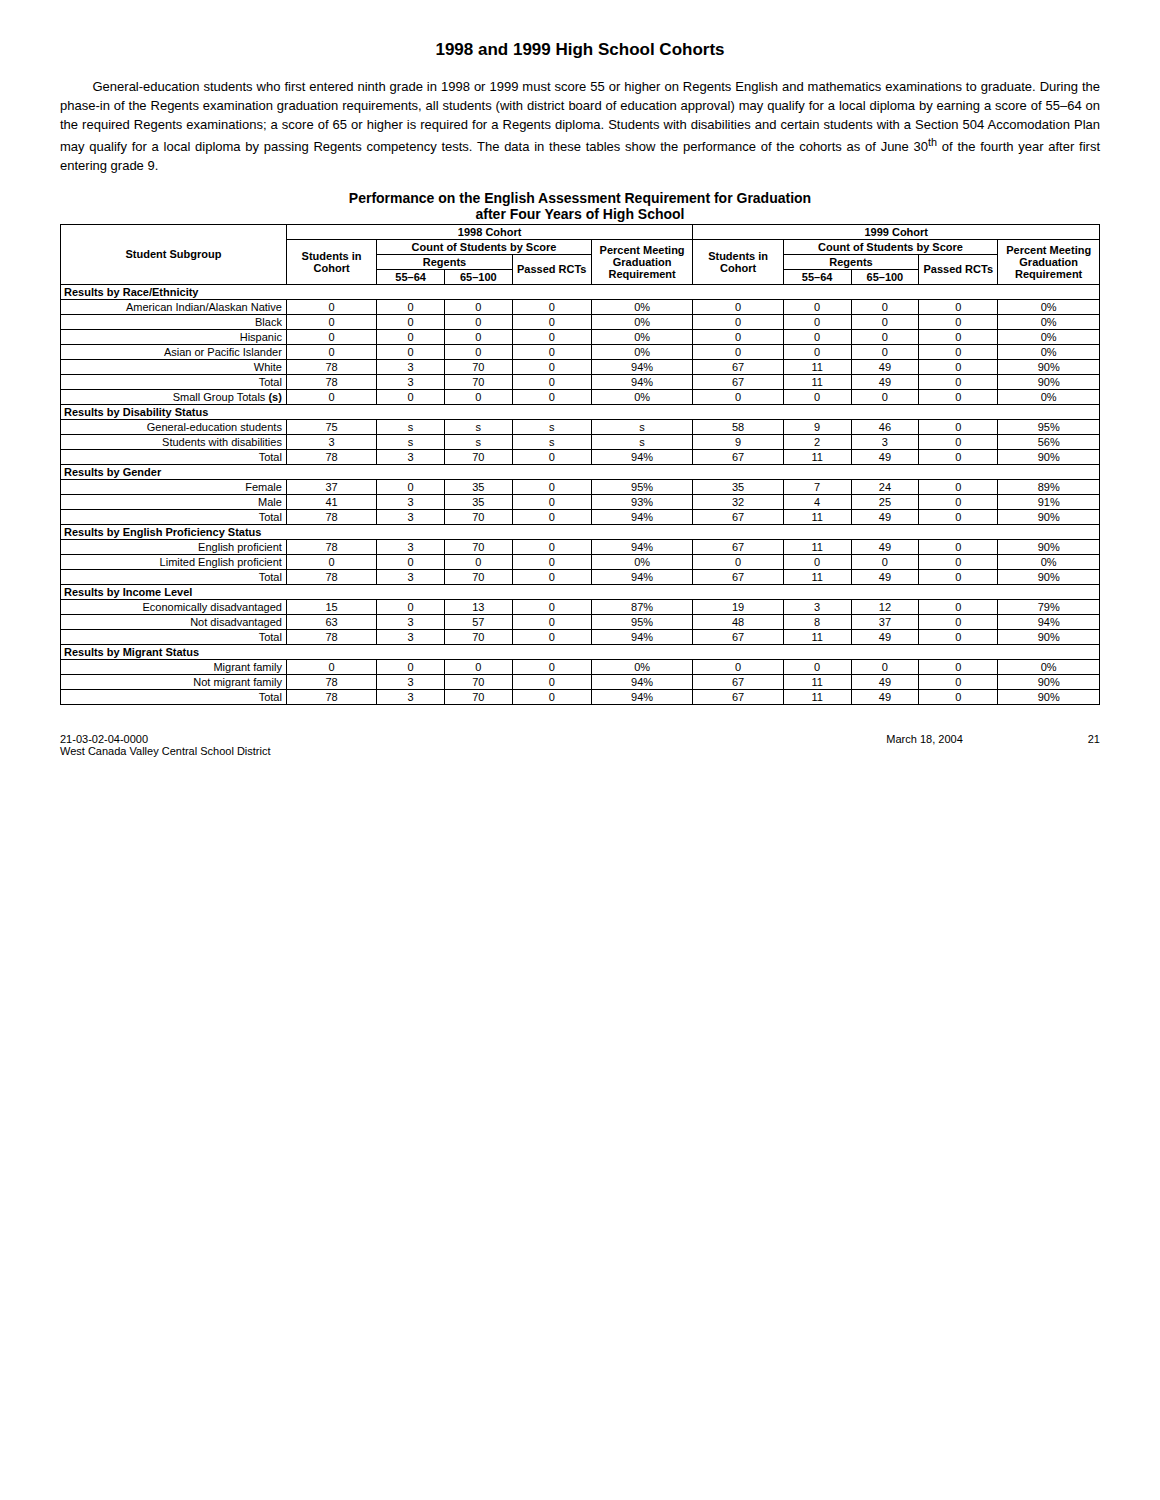1998 and 1999 High School Cohorts
General-education students who first entered ninth grade in 1998 or 1999 must score 55 or higher on Regents English and mathematics examinations to graduate. During the phase-in of the Regents examination graduation requirements, all students (with district board of education approval) may qualify for a local diploma by earning a score of 55–64 on the required Regents examinations; a score of 65 or higher is required for a Regents diploma. Students with disabilities and certain students with a Section 504 Accomodation Plan may qualify for a local diploma by passing Regents competency tests. The data in these tables show the performance of the cohorts as of June 30th of the fourth year after first entering grade 9.
Performance on the English Assessment Requirement for Graduation
after Four Years of High School
| Student Subgroup | 1998 Cohort | 1999 Cohort |
| --- | --- | --- |
| Students in Cohort | Count of Students by Score | Percent Meeting Gradu­ation Require­ment | Students in Cohort | Count of Students by Score | Percent Meeting Gradua­tion Require­ment |
| Regents | Pass­ed RCTs | Regents | Pass­ed RCTs |
| 55–64 | 65–100 | 55–64 | 65–100 |
| Results by Race/Ethnicity |
| American Indian/Alaskan Native | 0 | 0 | 0 | 0 | 0% | 0 | 0 | 0 | 0 | 0% |
| Black | 0 | 0 | 0 | 0 | 0% | 0 | 0 | 0 | 0 | 0% |
| Hispanic | 0 | 0 | 0 | 0 | 0% | 0 | 0 | 0 | 0 | 0% |
| Asian or Pacific Islander | 0 | 0 | 0 | 0 | 0% | 0 | 0 | 0 | 0 | 0% |
| White | 78 | 3 | 70 | 0 | 94% | 67 | 11 | 49 | 0 | 90% |
| Total | 78 | 3 | 70 | 0 | 94% | 67 | 11 | 49 | 0 | 90% |
| Small Group Totals (s) | 0 | 0 | 0 | 0 | 0% | 0 | 0 | 0 | 0 | 0% |
| Results by Disability Status |
| General-education students | 75 | s | s | s | s | 58 | 9 | 46 | 0 | 95% |
| Students with disabilities | 3 | s | s | s | s | 9 | 2 | 3 | 0 | 56% |
| Total | 78 | 3 | 70 | 0 | 94% | 67 | 11 | 49 | 0 | 90% |
| Results by Gender |
| Female | 37 | 0 | 35 | 0 | 95% | 35 | 7 | 24 | 0 | 89% |
| Male | 41 | 3 | 35 | 0 | 93% | 32 | 4 | 25 | 0 | 91% |
| Total | 78 | 3 | 70 | 0 | 94% | 67 | 11 | 49 | 0 | 90% |
| Results by English Proficiency Status |
| English proficient | 78 | 3 | 70 | 0 | 94% | 67 | 11 | 49 | 0 | 90% |
| Limited English proficient | 0 | 0 | 0 | 0 | 0% | 0 | 0 | 0 | 0 | 0% |
| Total | 78 | 3 | 70 | 0 | 94% | 67 | 11 | 49 | 0 | 90% |
| Results by Income Level |
| Economically disadvantaged | 15 | 0 | 13 | 0 | 87% | 19 | 3 | 12 | 0 | 79% |
| Not disadvantaged | 63 | 3 | 57 | 0 | 95% | 48 | 8 | 37 | 0 | 94% |
| Total | 78 | 3 | 70 | 0 | 94% | 67 | 11 | 49 | 0 | 90% |
| Results by Migrant Status |
| Migrant family | 0 | 0 | 0 | 0 | 0% | 0 | 0 | 0 | 0 | 0% |
| Not migrant family | 78 | 3 | 70 | 0 | 94% | 67 | 11 | 49 | 0 | 90% |
| Total | 78 | 3 | 70 | 0 | 94% | 67 | 11 | 49 | 0 | 90% |
| 21-03-02-04-0000 West Canada Valley Central School District | March 18, 2004 | 21 |